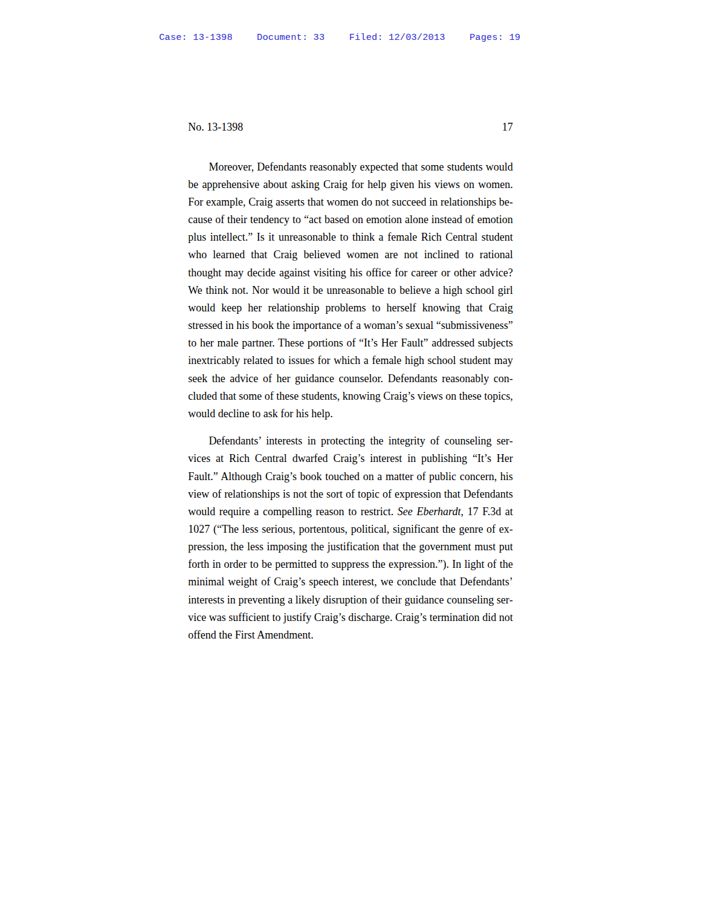Case: 13-1398 Document: 33 Filed: 12/03/2013 Pages: 19
No. 13-1398
17
Moreover, Defendants reasonably expected that some students would be apprehensive about asking Craig for help given his views on women. For example, Craig asserts that women do not succeed in relationships because of their tendency to “act based on emotion alone instead of emotion plus intellect.” Is it unreasonable to think a female Rich Central student who learned that Craig believed women are not inclined to rational thought may decide against visiting his office for career or other advice? We think not. Nor would it be unreasonable to believe a high school girl would keep her relationship problems to herself knowing that Craig stressed in his book the importance of a woman’s sexual “submissiveness” to her male partner. These portions of “It’s Her Fault” addressed subjects inextricably related to issues for which a female high school student may seek the advice of her guidance counselor. Defendants reasonably concluded that some of these students, knowing Craig’s views on these topics, would decline to ask for his help.
Defendants’ interests in protecting the integrity of counseling services at Rich Central dwarfed Craig’s interest in publishing “It’s Her Fault.” Although Craig’s book touched on a matter of public concern, his view of relationships is not the sort of topic of expression that Defendants would require a compelling reason to restrict. See Eberhardt, 17 F.3d at 1027 (“The less serious, portentous, political, significant the genre of expression, the less imposing the justification that the government must put forth in order to be permitted to suppress the expression.”). In light of the minimal weight of Craig’s speech interest, we conclude that Defendants’ interests in preventing a likely disruption of their guidance counseling service was sufficient to justify Craig’s discharge. Craig’s termination did not offend the First Amendment.